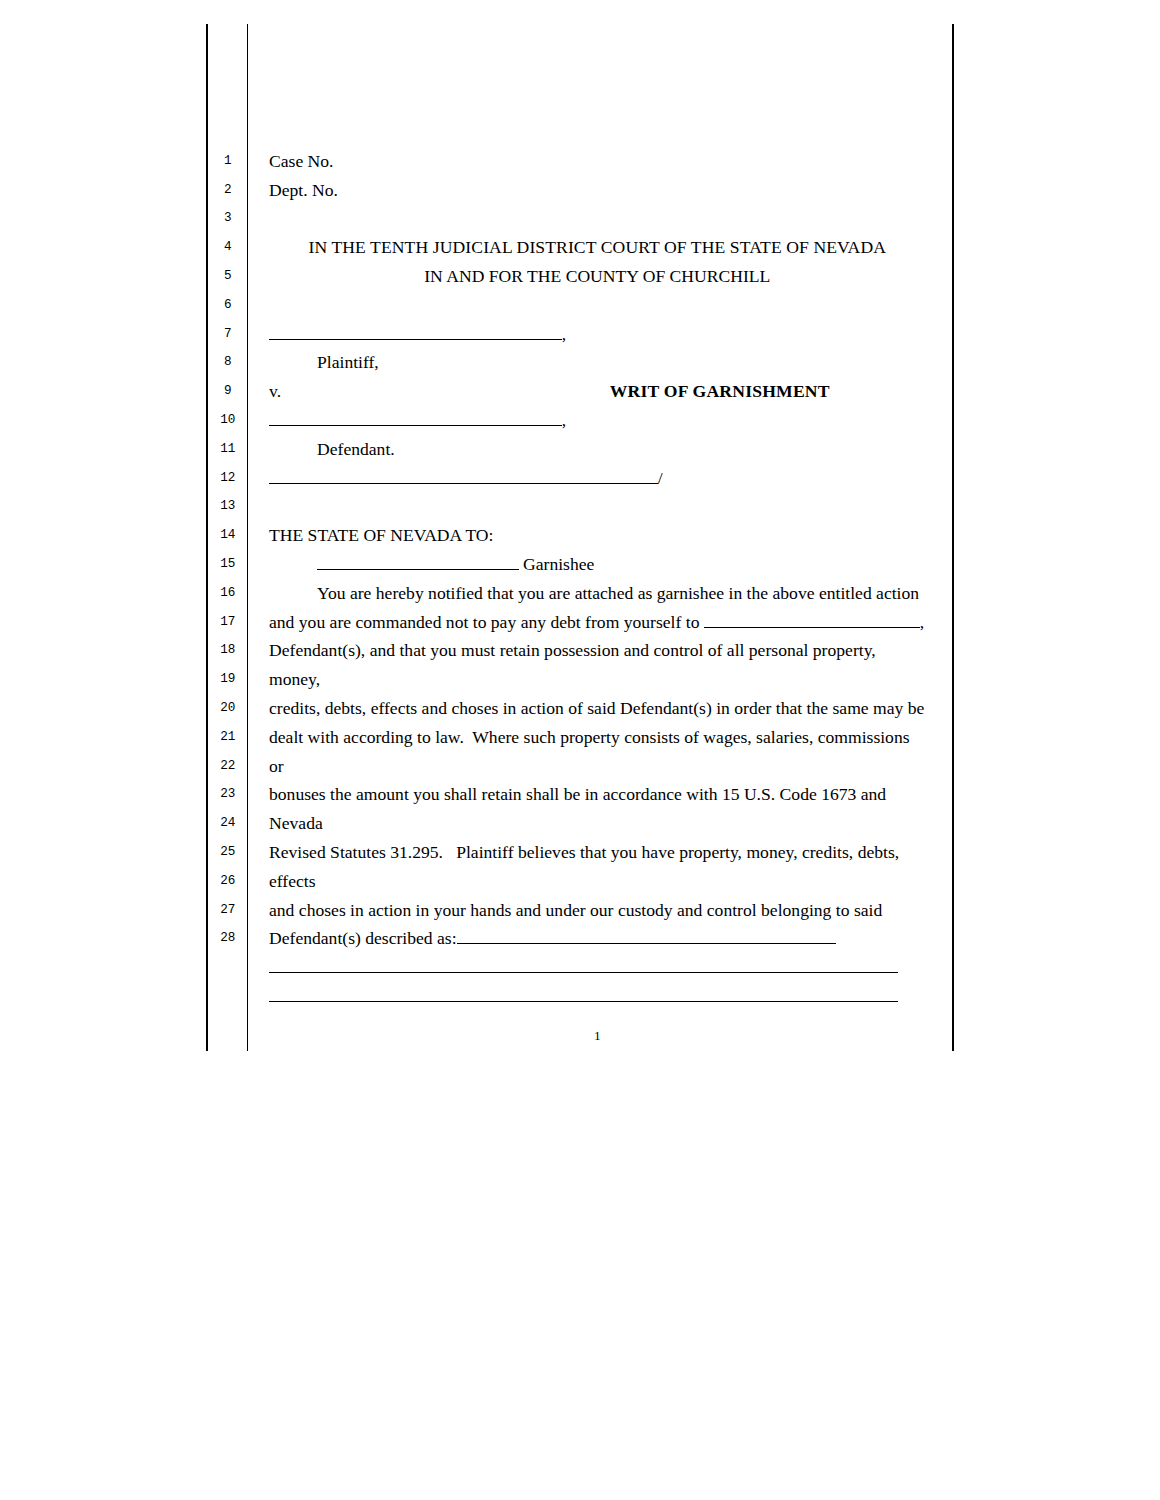1
2
3
4
5
6
7
8
9
10
11
12
13
14
15
16
17
18
19
20
21
22
23
24
25
26
27
28
Case No.
Dept. No.
IN THE TENTH JUDICIAL DISTRICT COURT OF THE STATE OF NEVADA
IN AND FOR THE COUNTY OF CHURCHILL
,
Plaintiff,
v.WRIT OF GARNISHMENT
,
Defendant.
/
THE STATE OF NEVADA TO:
Garnishee
You are hereby notified that you are attached as garnishee in the above entitled action
and you are commanded not to pay any debt from yourself to ,
Defendant(s), and that you must retain possession and control of all personal property, money,
credits, debts, effects and choses in action of said Defendant(s) in order that the same may be
dealt with according to law. Where such property consists of wages, salaries, commissions or
bonuses the amount you shall retain shall be in accordance with 15 U.S. Code 1673 and Nevada
Revised Statutes 31.295. Plaintiff believes that you have property, money, credits, debts, effects
and choses in action in your hands and under our custody and control belonging to said
Defendant(s) described as:
1